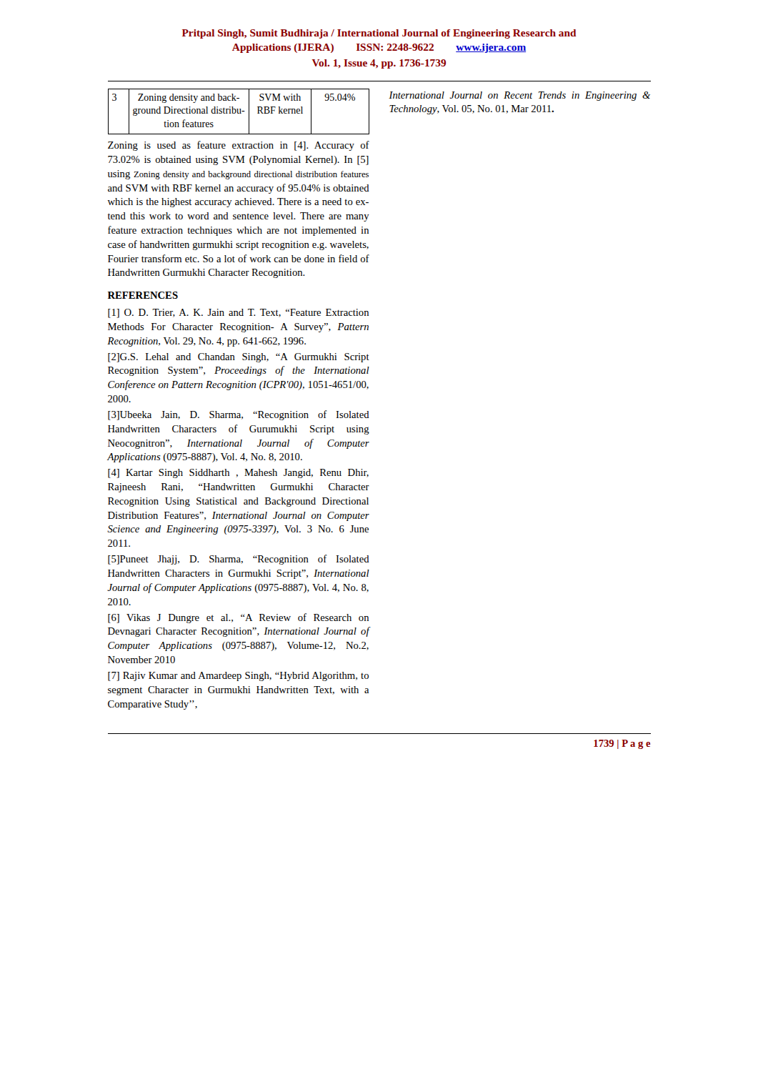Pritpal Singh, Sumit Budhiraja / International Journal of Engineering Research and
Applications (IJERA) ISSN: 2248-9622 www.ijera.com
Vol. 1, Issue 4, pp. 1736-1739
| 3 | Zoning density and background Directional distribution features | SVM with RBF kernel | 95.04% |
Zoning is used as feature extraction in [4]. Accuracy of 73.02% is obtained using SVM (Polynomial Kernel). In [5] using Zoning density and background directional distribution features and SVM with RBF kernel an accuracy of 95.04% is obtained which is the highest accuracy achieved. There is a need to extend this work to word and sentence level. There are many feature extraction techniques which are not implemented in case of handwritten gurmukhi script recognition e.g. wavelets, Fourier transform etc. So a lot of work can be done in field of Handwritten Gurmukhi Character Recognition.
REFERENCES
[1] O. D. Trier, A. K. Jain and T. Text, “Feature Extraction Methods For Character Recognition- A Survey”, Pattern Recognition, Vol. 29, No. 4, pp. 641-662, 1996.
[2]G.S. Lehal and Chandan Singh, “A Gurmukhi Script Recognition System”, Proceedings of the International Conference on Pattern Recognition (ICPR'00), 1051-4651/00, 2000.
[3]Ubeeka Jain, D. Sharma, “Recognition of Isolated Handwritten Characters of Gurumukhi Script using Neocognitron”, International Journal of Computer Applications (0975-8887), Vol. 4, No. 8, 2010.
[4] Kartar Singh Siddharth , Mahesh Jangid, Renu Dhir, Rajneesh Rani, “Handwritten Gurmukhi Character Recognition Using Statistical and Background Directional Distribution Features”, International Journal on Computer Science and Engineering (0975-3397), Vol. 3 No. 6 June 2011.
[5]Puneet Jhajj, D. Sharma, “Recognition of Isolated Handwritten Characters in Gurmukhi Script”, International Journal of Computer Applications (0975-8887), Vol. 4, No. 8, 2010.
[6] Vikas J Dungre et al., “A Review of Research on Devnagari Character Recognition”, International Journal of Computer Applications (0975-8887), Volume-12, No.2, November 2010
[7] Rajiv Kumar and Amardeep Singh, “Hybrid Algorithm, to segment Character in Gurmukhi Handwritten Text, with a Comparative Study’’,
International Journal on Recent Trends in Engineering & Technology, Vol. 05, No. 01, Mar 2011.
1739 | P a g e